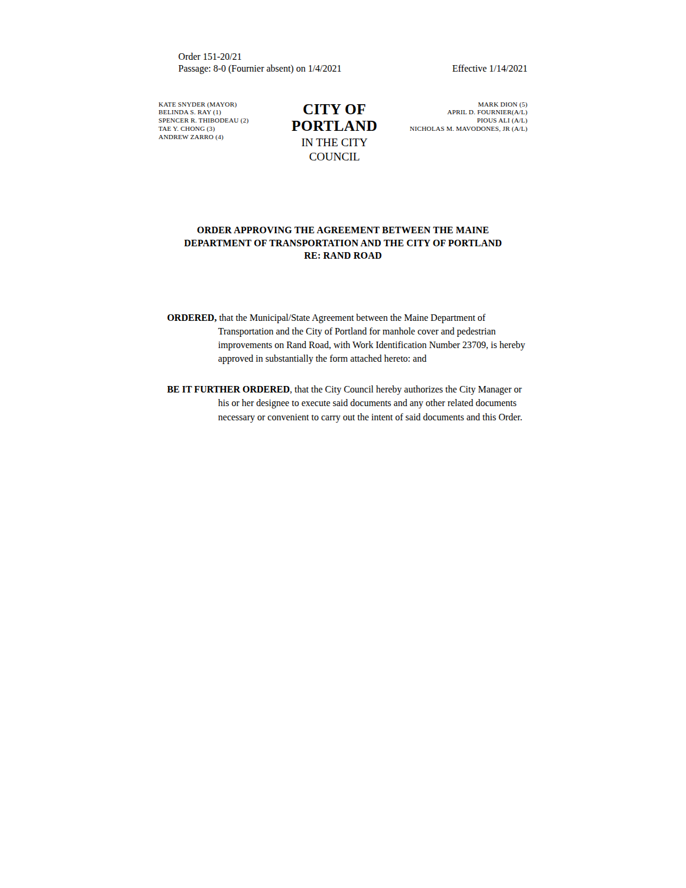| Order 151-20/21 | |
| Passage: 8-0 (Fournier absent) on 1/4/2021 | Effective 1/14/2021 |
| KATE SNYDER (MAYOR) BELINDA S. RAY (1) SPENCER R. THIBODEAU (2) TAE Y. CHONG (3) ANDREW ZARRO (4) | CITY OF PORTLAND IN THE CITY COUNCIL | MARK DION (5) APRIL D. FOURNIER(A/L) PIOUS ALI (A/L) NICHOLAS M. MAVODONES, JR (A/L) |
Order Approving the Agreement Between the Maine
Department of Transportation and the City of Portland
Re: Rand Road
ORDERED, that the Municipal/State Agreement between the Maine Department of Transportation and the City of Portland for manhole cover and pedestrian improvements on Rand Road, with Work Identification Number 23709, is hereby approved in substantially the form attached hereto: and
BE IT FURTHER ORDERED, that the City Council hereby authorizes the City Manager or his or her designee to execute said documents and any other related documents necessary or convenient to carry out the intent of said documents and this Order.